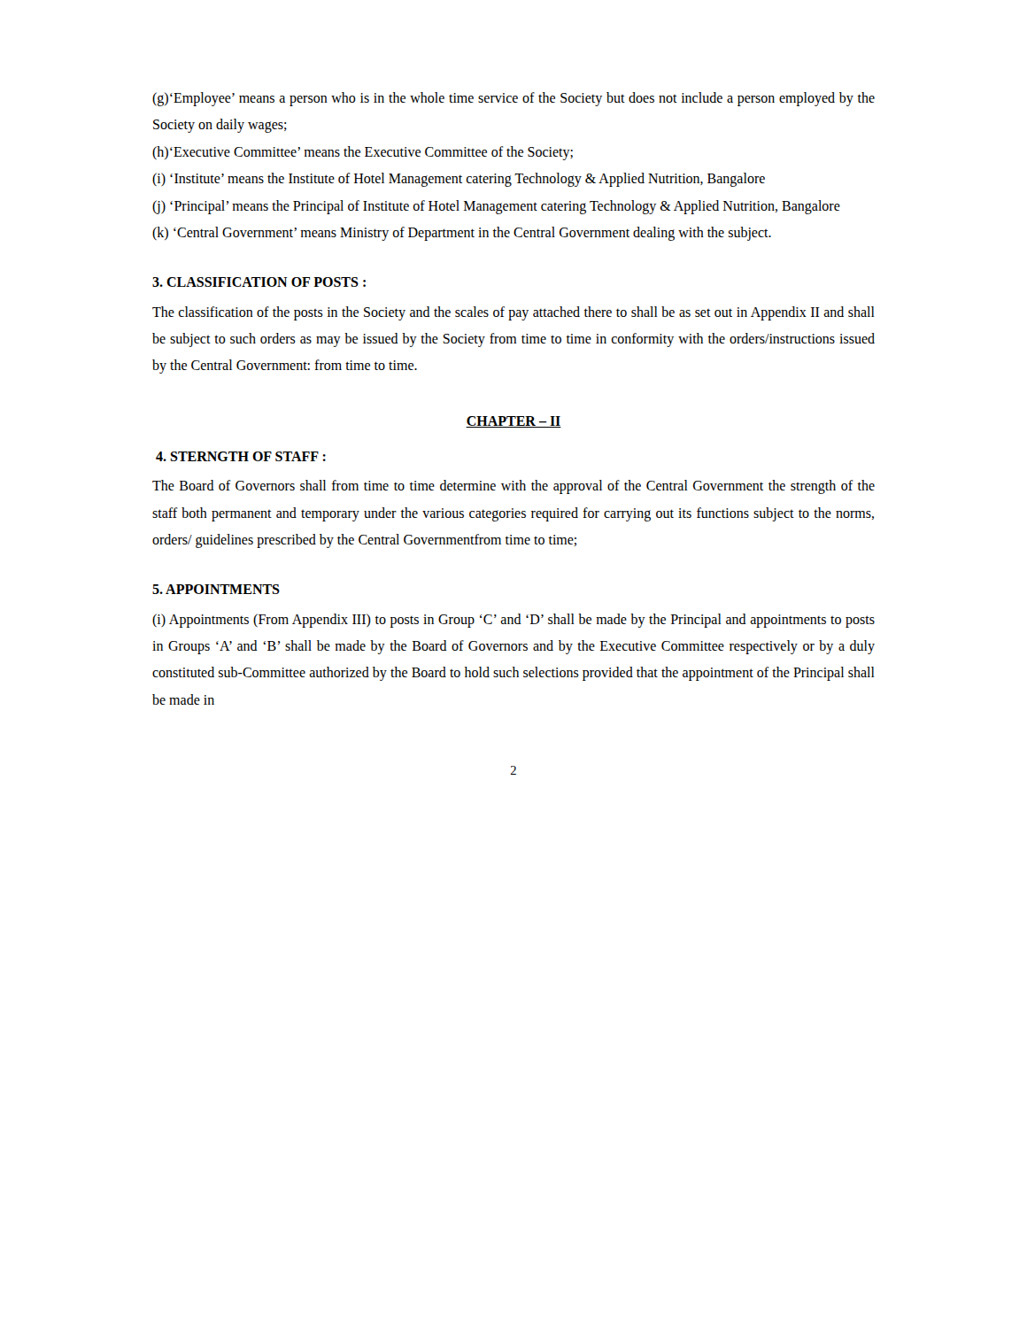(g)‘Employee’ means a person who is in the whole time service of the Society but does not include a person employed by the Society on daily wages;
(h)‘Executive Committee’ means the Executive Committee of the Society;
(i) ‘Institute’ means the Institute of Hotel Management catering Technology & Applied Nutrition, Bangalore
(j) ‘Principal’ means the Principal of Institute of Hotel Management catering Technology & Applied Nutrition, Bangalore
(k) ‘Central Government’ means Ministry of Department in the Central Government dealing with the subject.
3. CLASSIFICATION OF POSTS :
The classification of the posts in the Society and the scales of pay attached there to shall be as set out in Appendix II and shall be subject to such orders as may be issued by the Society from time to time in conformity with the orders/instructions issued by the Central Government: from time to time.
CHAPTER – II
4. STERNGTH OF STAFF :
The Board of Governors shall from time to time determine with the approval of the Central Government the strength of the staff both permanent and temporary under the various categories required for carrying out its functions subject to the norms, orders/ guidelines prescribed by the Central Governmentfrom time to time;
5. APPOINTMENTS
(i) Appointments (From Appendix III) to posts in Group ‘C’ and ‘D’ shall be made by the Principal and appointments to posts in Groups ‘A’ and ‘B’ shall be made by the Board of Governors and by the Executive Committee respectively or by a duly constituted sub-Committee authorized by the Board to hold such selections provided that the appointment of the Principal shall be made in
2